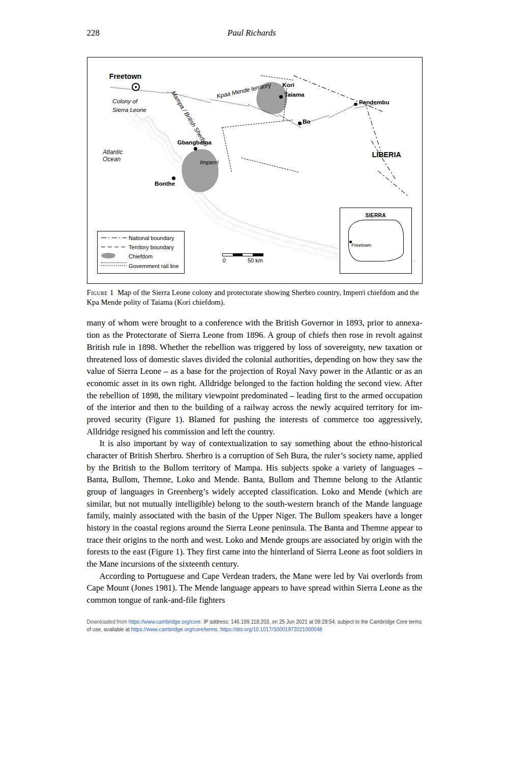228 Paul Richards
Freetown
Taiama
Kori
Bo
Pendembu
Gbangbama
Bonthe
Imperri
Colony of
Sierra Leone
Kpaa Mende territory
Mampa / British Sherbro
LIBERIA
Atlantic
Ocean
| | National boundary |
| | Territory boundary |
| | Chiefdom |
| | Government rail line |
050 km
SIERRA
LEONE
Freetown
Figure 1 Map of the Sierra Leone colony and protectorate showing Sherbro country, Imperri chiefdom and the Kpa Mende polity of Taiama (Kori chiefdom).
many of whom were brought to a conference with the British Governor in 1893, prior to annexation as the Protectorate of Sierra Leone from 1896. A group of chiefs then rose in revolt against British rule in 1898. Whether the rebellion was triggered by loss of sovereignty, new taxation or threatened loss of domestic slaves divided the colonial authorities, depending on how they saw the value of Sierra Leone – as a base for the projection of Royal Navy power in the Atlantic or as an economic asset in its own right. Alldridge belonged to the faction holding the second view. After the rebellion of 1898, the military viewpoint predominated – leading first to the armed occupation of the interior and then to the building of a railway across the newly acquired territory for improved security (Figure 1). Blamed for pushing the interests of commerce too aggressively, Alldridge resigned his commission and left the country.
It is also important by way of contextualization to say something about the ethno-historical character of British Sherbro. Sherbro is a corruption of Seh Bura, the ruler’s society name, applied by the British to the Bullom territory of Mampa. His subjects spoke a variety of languages – Banta, Bullom, Themne, Loko and Mende. Banta, Bullom and Themne belong to the Atlantic group of languages in Greenberg’s widely accepted classification. Loko and Mende (which are similar, but not mutually intelligible) belong to the south-western branch of the Mande language family, mainly associated with the basin of the Upper Niger. The Bullom speakers have a longer history in the coastal regions around the Sierra Leone peninsula. The Banta and Themne appear to trace their origins to the north and west. Loko and Mende groups are associated by origin with the forests to the east (Figure 1). They first came into the hinterland of Sierra Leone as foot soldiers in the Mane incursions of the sixteenth century.
According to Portuguese and Cape Verdean traders, the Mane were led by Vai overlords from Cape Mount (Jones 1981). The Mende language appears to have spread within Sierra Leone as the common tongue of rank-and-file fighters
Downloaded from https://www.cambridge.org/core. IP address: 146.199.118.203, on 25 Jun 2021 at 09:28:54, subject to the Cambridge Core terms of use, available at https://www.cambridge.org/core/terms. https://doi.org/10.1017/S0001972021000048